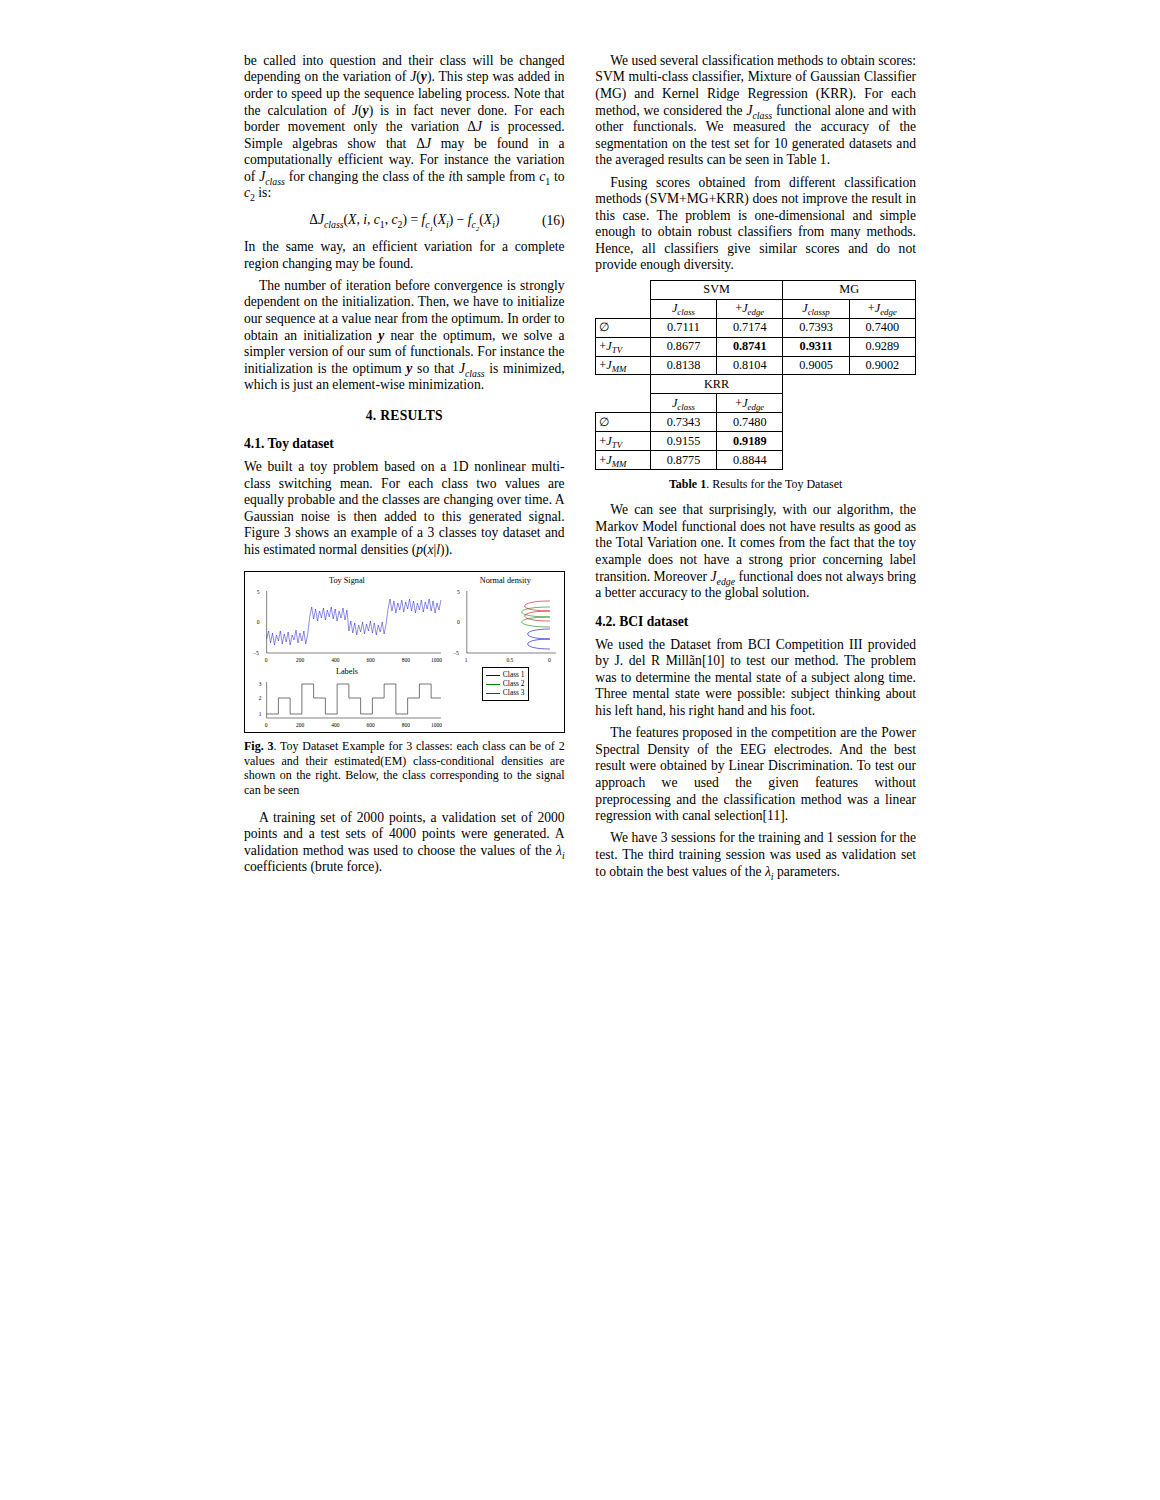be called into question and their class will be changed depending on the variation of J(y). This step was added in order to speed up the sequence labeling process. Note that the calculation of J(y) is in fact never done. For each border movement only the variation ΔJ is processed. Simple algebras show that ΔJ may be found in a computationally efficient way. For instance the variation of Jclass for changing the class of the ith sample from c1 to c2 is:
ΔJclass(X, i, c1, c2) = fc1(Xi) − fc2(Xi) (16)
In the same way, an efficient variation for a complete region changing may be found.
The number of iteration before convergence is strongly dependent on the initialization. Then, we have to initialize our sequence at a value near from the optimum. In order to obtain an initialization y near the optimum, we solve a simpler version of our sum of functionals. For instance the initialization is the optimum y so that Jclass is minimized, which is just an element-wise minimization.
4. Results
4.1. Toy dataset
We built a toy problem based on a 1D nonlinear multi-class switching mean. For each class two values are equally probable and the classes are changing over time. A Gaussian noise is then added to this generated signal. Figure 3 shows an example of a 3 classes toy dataset and his estimated normal densities (p(x|l)).
Toy Signal
5 0 −5 0 200 400 600 800 1000
Normal density
5 0 −5 1 0.5 0
Labels
3 2 1 0 200 400 600 800 1000
Class 1
Class 2
Class 3
Fig. 3. Toy Dataset Example for 3 classes: each class can be of 2 values and their estimated(EM) class-conditional densities are shown on the right. Below, the class corresponding to the signal can be seen
A training set of 2000 points, a validation set of 2000 points and a test sets of 4000 points were generated. A validation method was used to choose the values of the λi coefficients (brute force).
We used several classification methods to obtain scores: SVM multi-class classifier, Mixture of Gaussian Classifier (MG) and Kernel Ridge Regression (KRR). For each method, we considered the Jclass functional alone and with other functionals. We measured the accuracy of the segmentation on the test set for 10 generated datasets and the averaged results can be seen in Table 1.
Fusing scores obtained from different classification methods (SVM+MG+KRR) does not improve the result in this case. The problem is one-dimensional and simple enough to obtain robust classifiers from many methods. Hence, all classifiers give similar scores and do not provide enough diversity.
| | SVM | MG |
| | J class | + J edge | J classp | + J edge |
| ∅ | 0.7111 | 0.7174 | 0.7393 | 0.7400 |
| + J TV | 0.8677 | 0.8741 | 0.9311 | 0.9289 |
| + J MM | 0.8138 | 0.8104 | 0.9005 | 0.9002 |
| | KRR | |
| | J class | + J edge | |
| ∅ | 0.7343 | 0.7480 | |
| + J TV | 0.9155 | 0.9189 | |
| + J MM | 0.8775 | 0.8844 | |
Table 1. Results for the Toy Dataset
We can see that surprisingly, with our algorithm, the Markov Model functional does not have results as good as the Total Variation one. It comes from the fact that the toy example does not have a strong prior concerning label transition. Moreover Jedge functional does not always bring a better accuracy to the global solution.
4.2. BCI dataset
We used the Dataset from BCI Competition III provided by J. del R Millãn[10] to test our method. The problem was to determine the mental state of a subject along time. Three mental state were possible: subject thinking about his left hand, his right hand and his foot.
The features proposed in the competition are the Power Spectral Density of the EEG electrodes. And the best result were obtained by Linear Discrimination. To test our approach we used the given features without preprocessing and the classification method was a linear regression with canal selection[11].
We have 3 sessions for the training and 1 session for the test. The third training session was used as validation set to obtain the best values of the λi parameters.